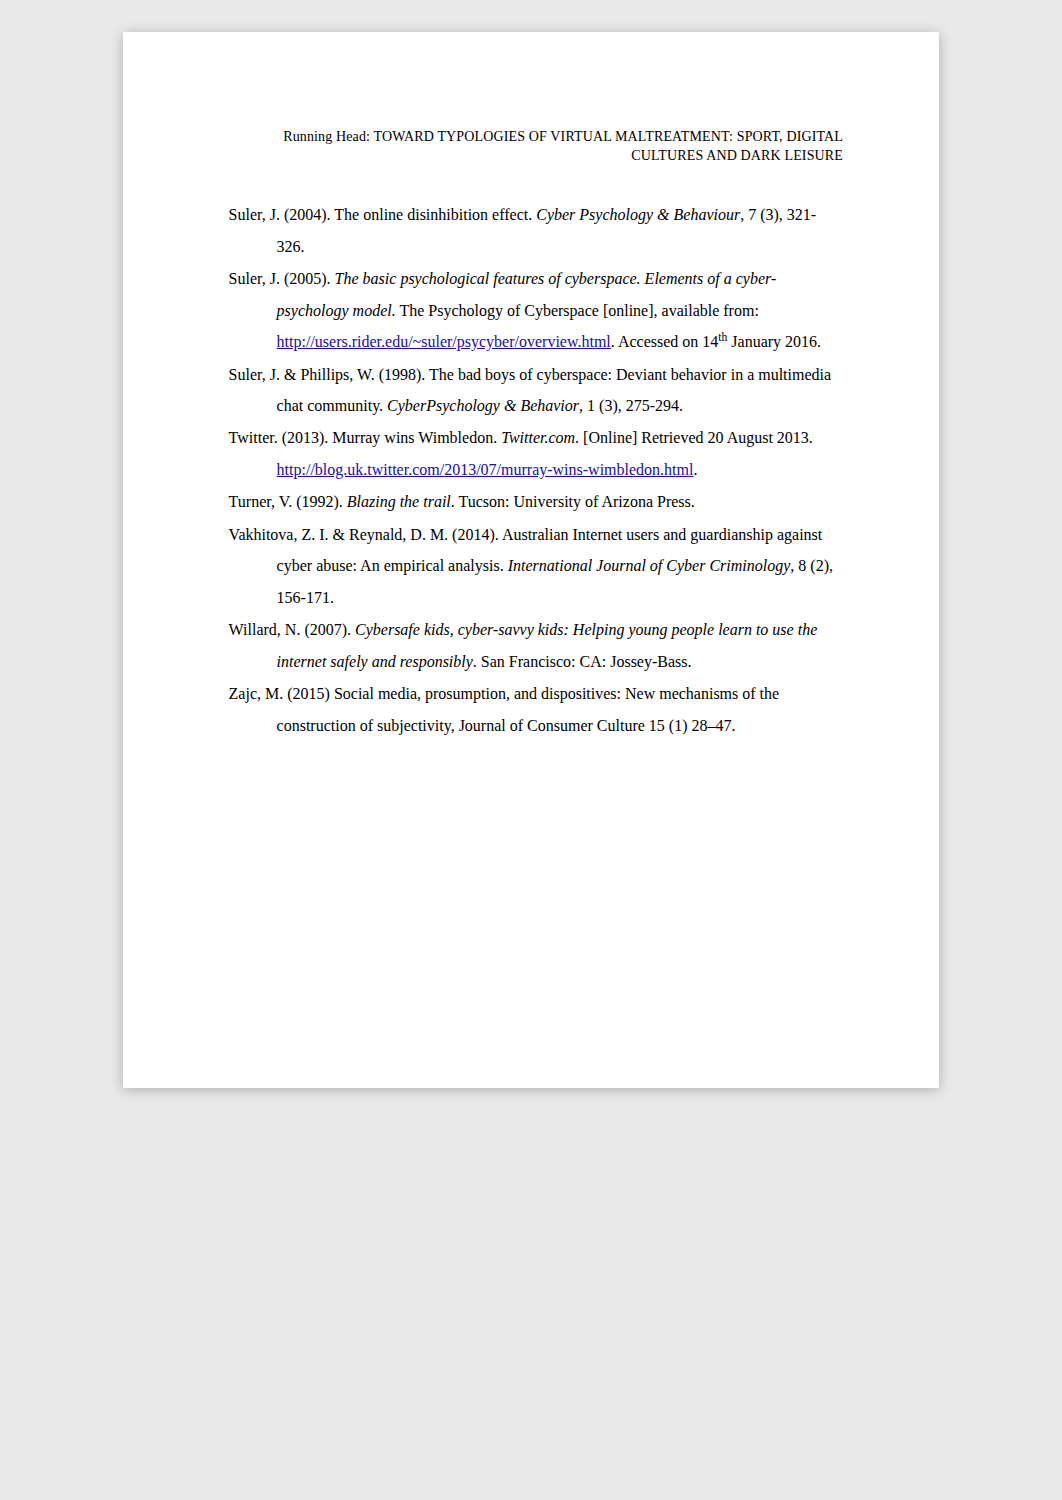Running Head: Toward Typologies of Virtual Maltreatment: Sport, Digital Cultures and Dark Leisure
Suler, J. (2004). The online disinhibition effect. Cyber Psychology & Behaviour, 7 (3), 321-326.
Suler, J. (2005). The basic psychological features of cyberspace. Elements of a cyber-psychology model. The Psychology of Cyberspace [online], available from: http://users.rider.edu/~suler/psycyber/overview.html. Accessed on 14th January 2016.
Suler, J. & Phillips, W. (1998). The bad boys of cyberspace: Deviant behavior in a multimedia chat community. CyberPsychology & Behavior, 1 (3), 275-294.
Twitter. (2013). Murray wins Wimbledon. Twitter.com. [Online] Retrieved 20 August 2013. http://blog.uk.twitter.com/2013/07/murray-wins-wimbledon.html.
Turner, V. (1992). Blazing the trail. Tucson: University of Arizona Press.
Vakhitova, Z. I. & Reynald, D. M. (2014). Australian Internet users and guardianship against cyber abuse: An empirical analysis. International Journal of Cyber Criminology, 8 (2), 156-171.
Willard, N. (2007). Cybersafe kids, cyber-savvy kids: Helping young people learn to use the internet safely and responsibly. San Francisco: CA: Jossey-Bass.
Zajc, M. (2015) Social media, prosumption, and dispositives: New mechanisms of the construction of subjectivity, Journal of Consumer Culture 15 (1) 28–47.